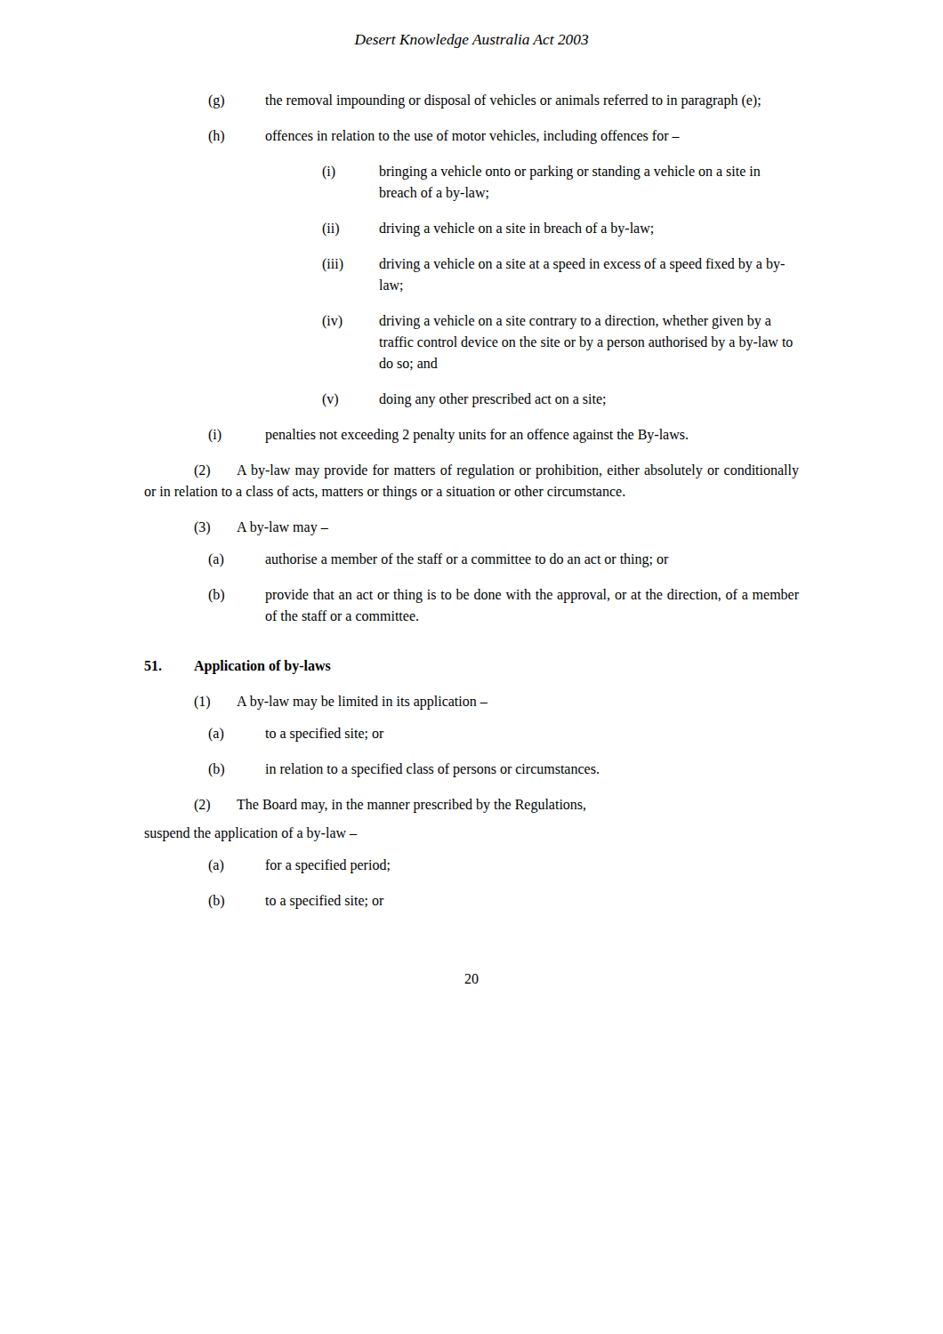Desert Knowledge Australia Act 2003
(g) the removal impounding or disposal of vehicles or animals referred to in paragraph (e);
(h) offences in relation to the use of motor vehicles, including offences for –
(i) bringing a vehicle onto or parking or standing a vehicle on a site in breach of a by-law;
(ii) driving a vehicle on a site in breach of a by-law;
(iii) driving a vehicle on a site at a speed in excess of a speed fixed by a by-law;
(iv) driving a vehicle on a site contrary to a direction, whether given by a traffic control device on the site or by a person authorised by a by-law to do so; and
(v) doing any other prescribed act on a site;
(i) penalties not exceeding 2 penalty units for an offence against the By-laws.
(2) A by-law may provide for matters of regulation or prohibition, either absolutely or conditionally or in relation to a class of acts, matters or things or a situation or other circumstance.
(3) A by-law may –
(a) authorise a member of the staff or a committee to do an act or thing; or
(b) provide that an act or thing is to be done with the approval, or at the direction, of a member of the staff or a committee.
51. Application of by-laws
(1) A by-law may be limited in its application –
(a) to a specified site; or
(b) in relation to a specified class of persons or circumstances.
(2) The Board may, in the manner prescribed by the Regulations,
suspend the application of a by-law –
(a) for a specified period;
(b) to a specified site; or
20